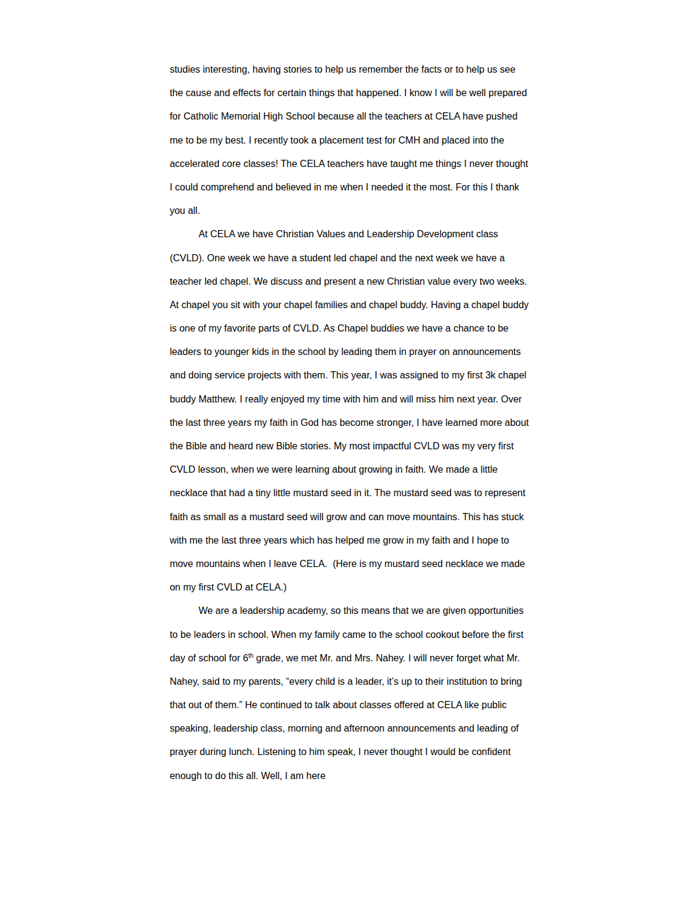studies interesting, having stories to help us remember the facts or to help us see the cause and effects for certain things that happened. I know I will be well prepared for Catholic Memorial High School because all the teachers at CELA have pushed me to be my best. I recently took a placement test for CMH and placed into the accelerated core classes! The CELA teachers have taught me things I never thought I could comprehend and believed in me when I needed it the most. For this I thank you all.
At CELA we have Christian Values and Leadership Development class (CVLD). One week we have a student led chapel and the next week we have a teacher led chapel. We discuss and present a new Christian value every two weeks. At chapel you sit with your chapel families and chapel buddy. Having a chapel buddy is one of my favorite parts of CVLD. As Chapel buddies we have a chance to be leaders to younger kids in the school by leading them in prayer on announcements and doing service projects with them. This year, I was assigned to my first 3k chapel buddy Matthew. I really enjoyed my time with him and will miss him next year. Over the last three years my faith in God has become stronger, I have learned more about the Bible and heard new Bible stories. My most impactful CVLD was my very first CVLD lesson, when we were learning about growing in faith. We made a little necklace that had a tiny little mustard seed in it. The mustard seed was to represent faith as small as a mustard seed will grow and can move mountains. This has stuck with me the last three years which has helped me grow in my faith and I hope to move mountains when I leave CELA. (Here is my mustard seed necklace we made on my first CVLD at CELA.)
We are a leadership academy, so this means that we are given opportunities to be leaders in school. When my family came to the school cookout before the first day of school for 6th grade, we met Mr. and Mrs. Nahey. I will never forget what Mr. Nahey, said to my parents, “every child is a leader, it’s up to their institution to bring that out of them.” He continued to talk about classes offered at CELA like public speaking, leadership class, morning and afternoon announcements and leading of prayer during lunch. Listening to him speak, I never thought I would be confident enough to do this all. Well, I am here